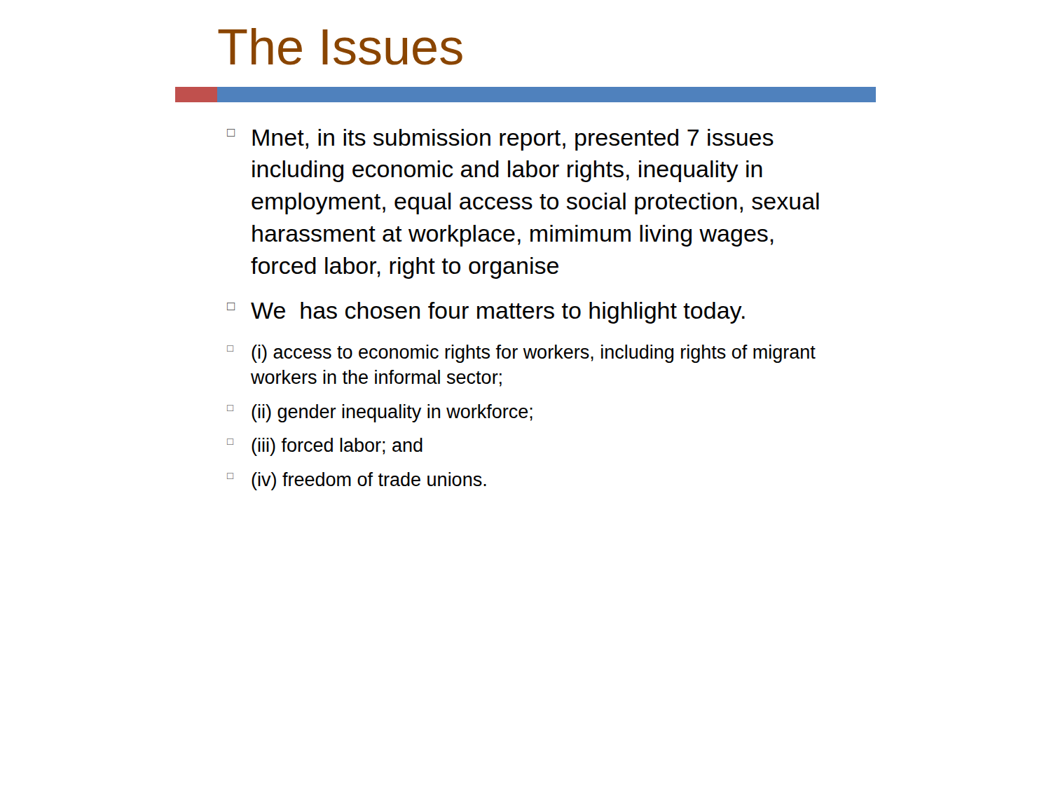The Issues
Mnet, in its submission report, presented 7 issues including economic and labor rights, inequality in employment, equal access to social protection, sexual harassment at workplace, mimimum living wages, forced labor, right to organise
We has chosen four matters to highlight today.
(i) access to economic rights for workers, including rights of migrant workers in the informal sector;
(ii) gender inequality in workforce;
(iii) forced labor; and
(iv) freedom of trade unions.